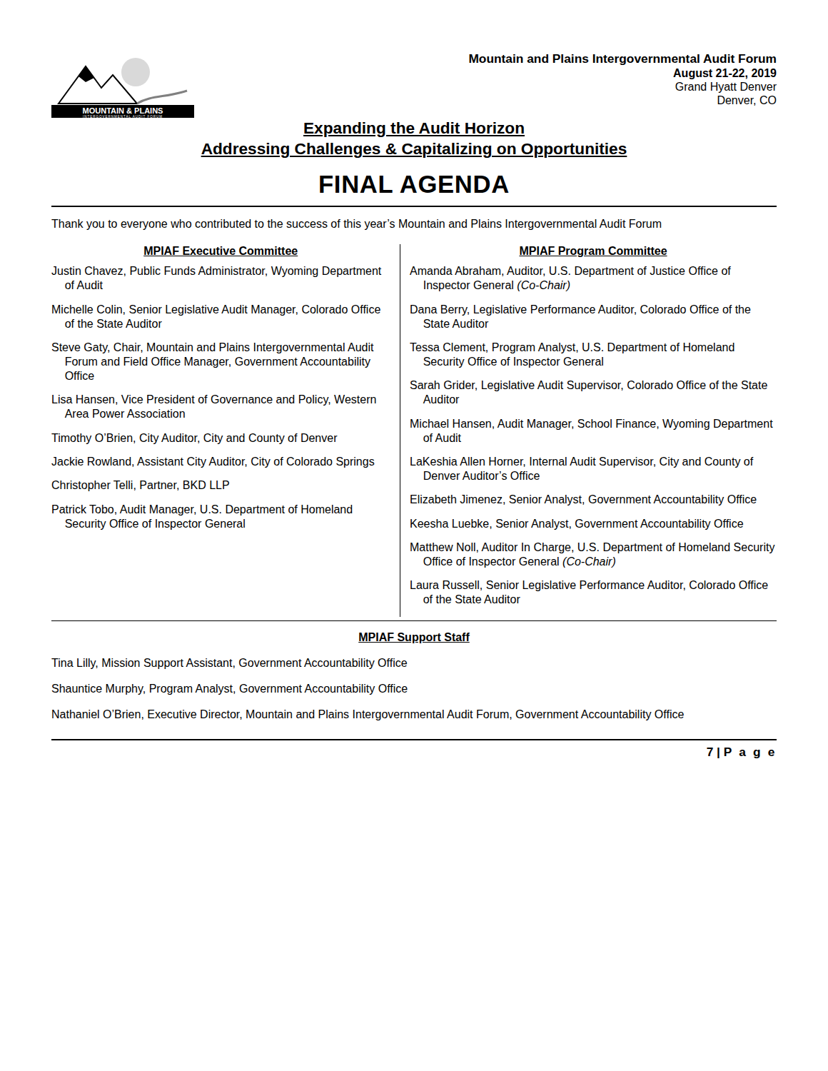MOUNTAIN & PLAINS INTERGOVERNMENTAL AUDIT FORUM
Mountain and Plains Intergovernmental Audit Forum
August 21-22, 2019
Grand Hyatt Denver
Denver, CO
Expanding the Audit Horizon Addressing Challenges & Capitalizing on Opportunities
FINAL AGENDA
Thank you to everyone who contributed to the success of this year’s Mountain and Plains Intergovernmental Audit Forum
| MPIAF Executive Committee Justin Chavez, Public Funds Administrator, Wyoming Department of Audit Michelle Colin, Senior Legislative Audit Manager, Colorado Office of the State Auditor Steve Gaty, Chair, Mountain and Plains Intergovernmental Audit Forum and Field Office Manager, Government Accountability Office Lisa Hansen, Vice President of Governance and Policy, Western Area Power Association Timothy O’Brien, City Auditor, City and County of Denver Jackie Rowland, Assistant City Auditor, City of Colorado Springs Christopher Telli, Partner, BKD LLP Patrick Tobo, Audit Manager, U.S. Department of Homeland Security Office of Inspector General | MPIAF Program Committee Amanda Abraham, Auditor, U.S. Department of Justice Office of Inspector General (Co-Chair) Dana Berry, Legislative Performance Auditor, Colorado Office of the State Auditor Tessa Clement, Program Analyst, U.S. Department of Homeland Security Office of Inspector General Sarah Grider, Legislative Audit Supervisor, Colorado Office of the State Auditor Michael Hansen, Audit Manager, School Finance, Wyoming Department of Audit LaKeshia Allen Horner, Internal Audit Supervisor, City and County of Denver Auditor’s Office Elizabeth Jimenez, Senior Analyst, Government Accountability Office Keesha Luebke, Senior Analyst, Government Accountability Office Matthew Noll, Auditor In Charge, U.S. Department of Homeland Security Office of Inspector General (Co-Chair) Laura Russell, Senior Legislative Performance Auditor, Colorado Office of the State Auditor |
MPIAF Support Staff
Tina Lilly, Mission Support Assistant, Government Accountability Office
Shauntice Murphy, Program Analyst, Government Accountability Office
Nathaniel O’Brien, Executive Director, Mountain and Plains Intergovernmental Audit Forum, Government Accountability Office
7 | P a g e